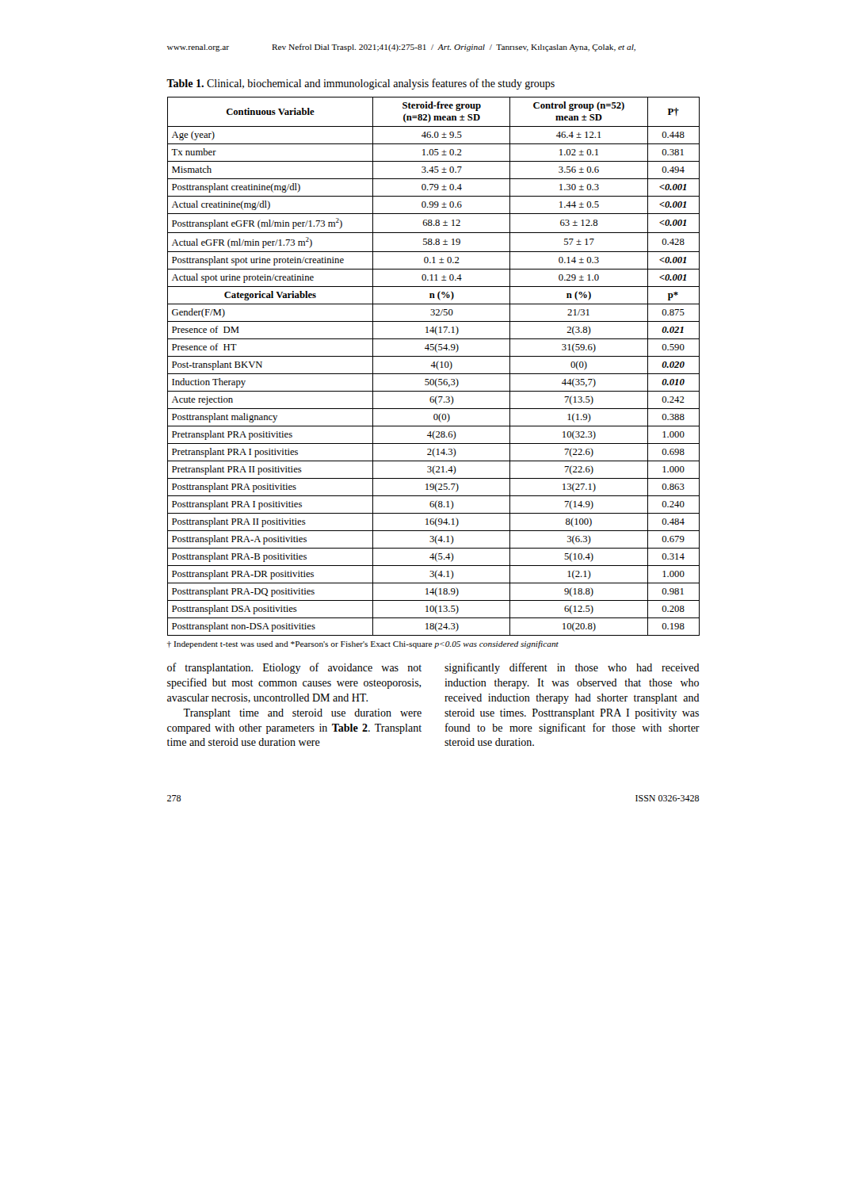www.renal.org.ar Rev Nefrol Dial Traspl. 2021;41(4):275-81 / Art. Original / Tanrısev, Kılıçaslan Ayna, Çolak, et al,
Table 1. Clinical, biochemical and immunological analysis features of the study groups
| Continuous Variable | Steroid-free group (n=82) mean ± SD | Control group (n=52) mean ± SD | P† |
| --- | --- | --- | --- |
| Age (year) | 46.0 ± 9.5 | 46.4 ± 12.1 | 0.448 |
| Tx number | 1.05 ± 0.2 | 1.02 ± 0.1 | 0.381 |
| Mismatch | 3.45 ± 0.7 | 3.56 ± 0.6 | 0.494 |
| Posttransplant creatinine(mg/dl) | 0.79 ± 0.4 | 1.30 ± 0.3 | <0.001 |
| Actual creatinine(mg/dl) | 0.99 ± 0.6 | 1.44 ± 0.5 | <0.001 |
| Posttransplant eGFR (ml/min per/1.73 m 2 ) | 68.8 ± 12 | 63 ± 12.8 | <0.001 |
| Actual eGFR (ml/min per/1.73 m 2 ) | 58.8 ± 19 | 57 ± 17 | 0.428 |
| Posttransplant spot urine protein/creatinine | 0.1 ± 0.2 | 0.14 ± 0.3 | <0.001 |
| Actual spot urine protein/creatinine | 0.11 ± 0.4 | 0.29 ± 1.0 | <0.001 |
| Categorical Variables | n (%) | n (%) | p* |
| Gender(F/M) | 32/50 | 21/31 | 0.875 |
| Presence of DM | 14(17.1) | 2(3.8) | 0.021 |
| Presence of HT | 45(54.9) | 31(59.6) | 0.590 |
| Post-transplant BKVN | 4(10) | 0(0) | 0.020 |
| Induction Therapy | 50(56,3) | 44(35,7) | 0.010 |
| Acute rejection | 6(7.3) | 7(13.5) | 0.242 |
| Posttransplant malignancy | 0(0) | 1(1.9) | 0.388 |
| Pretransplant PRA positivities | 4(28.6) | 10(32.3) | 1.000 |
| Pretransplant PRA I positivities | 2(14.3) | 7(22.6) | 0.698 |
| Pretransplant PRA II positivities | 3(21.4) | 7(22.6) | 1.000 |
| Posttransplant PRA positivities | 19(25.7) | 13(27.1) | 0.863 |
| Posttransplant PRA I positivities | 6(8.1) | 7(14.9) | 0.240 |
| Posttransplant PRA II positivities | 16(94.1) | 8(100) | 0.484 |
| Posttransplant PRA-A positivities | 3(4.1) | 3(6.3) | 0.679 |
| Posttransplant PRA-B positivities | 4(5.4) | 5(10.4) | 0.314 |
| Posttransplant PRA-DR positivities | 3(4.1) | 1(2.1) | 1.000 |
| Posttransplant PRA-DQ positivities | 14(18.9) | 9(18.8) | 0.981 |
| Posttransplant DSA positivities | 10(13.5) | 6(12.5) | 0.208 |
| Posttransplant non-DSA positivities | 18(24.3) | 10(20.8) | 0.198 |
† Independent t-test was used and *Pearson's or Fisher's Exact Chi-square p<0.05 was considered significant
of transplantation. Etiology of avoidance was not specified but most common causes were osteoporosis, avascular necrosis, uncontrolled DM and HT.
Transplant time and steroid use duration were compared with other parameters in Table 2. Transplant time and steroid use duration were
significantly different in those who had received induction therapy. It was observed that those who received induction therapy had shorter transplant and steroid use times. Posttransplant PRA I positivity was found to be more significant for those with shorter steroid use duration.
278 ISSN 0326-3428